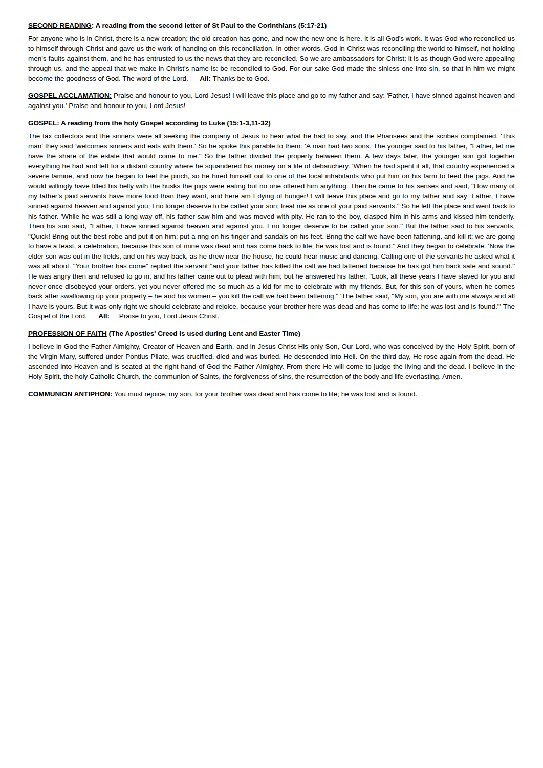SECOND READING: A reading from the second letter of St Paul to the Corinthians (5:17-21)
For anyone who is in Christ, there is a new creation; the old creation has gone, and now the new one is here. It is all God's work. It was God who reconciled us to himself through Christ and gave us the work of handing on this reconciliation. In other words, God in Christ was reconciling the world to himself, not holding men's faults against them, and he has entrusted to us the news that they are reconciled. So we are ambassadors for Christ; it is as though God were appealing through us, and the appeal that we make in Christ's name is: be reconciled to God. For our sake God made the sinless one into sin, so that in him we might become the goodness of God. The word of the Lord. All: Thanks be to God.
GOSPEL ACCLAMATION: Praise and honour to you, Lord Jesus! I will leave this place and go to my father and say: 'Father, I have sinned against heaven and against you.' Praise and honour to you, Lord Jesus!
GOSPEL: A reading from the holy Gospel according to Luke (15:1-3,11-32)
The tax collectors and the sinners were all seeking the company of Jesus to hear what he had to say, and the Pharisees and the scribes complained. 'This man' they said 'welcomes sinners and eats with them.' So he spoke this parable to them: 'A man had two sons. The younger said to his father, "Father, let me have the share of the estate that would come to me." So the father divided the property between them. A few days later, the younger son got together everything he had and left for a distant country where he squandered his money on a life of debauchery. 'When he had spent it all, that country experienced a severe famine, and now he began to feel the pinch, so he hired himself out to one of the local inhabitants who put him on his farm to feed the pigs. And he would willingly have filled his belly with the husks the pigs were eating but no one offered him anything. Then he came to his senses and said, "How many of my father's paid servants have more food than they want, and here am I dying of hunger! I will leave this place and go to my father and say: Father, I have sinned against heaven and against you; I no longer deserve to be called your son; treat me as one of your paid servants." So he left the place and went back to his father. 'While he was still a long way off, his father saw him and was moved with pity. He ran to the boy, clasped him in his arms and kissed him tenderly. Then his son said, "Father, I have sinned against heaven and against you. I no longer deserve to be called your son." But the father said to his servants, "Quick! Bring out the best robe and put it on him; put a ring on his finger and sandals on his feet. Bring the calf we have been fattening, and kill it; we are going to have a feast, a celebration, because this son of mine was dead and has come back to life; he was lost and is found." And they began to celebrate. 'Now the elder son was out in the fields, and on his way back, as he drew near the house, he could hear music and dancing. Calling one of the servants he asked what it was all about. "Your brother has come" replied the servant "and your father has killed the calf we had fattened because he has got him back safe and sound." He was angry then and refused to go in, and his father came out to plead with him; but he answered his father, "Look, all these years I have slaved for you and never once disobeyed your orders, yet you never offered me so much as a kid for me to celebrate with my friends. But, for this son of yours, when he comes back after swallowing up your property – he and his women – you kill the calf we had been fattening." 'The father said, "My son, you are with me always and all I have is yours. But it was only right we should celebrate and rejoice, because your brother here was dead and has come to life; he was lost and is found."' The Gospel of the Lord. All: Praise to you, Lord Jesus Christ.
PROFESSION OF FAITH (The Apostles' Creed is used during Lent and Easter Time)
I believe in God the Father Almighty, Creator of Heaven and Earth, and in Jesus Christ His only Son, Our Lord, who was conceived by the Holy Spirit, born of the Virgin Mary, suffered under Pontius Pilate, was crucified, died and was buried. He descended into Hell. On the third day, He rose again from the dead. He ascended into Heaven and is seated at the right hand of God the Father Almighty. From there He will come to judge the living and the dead. I believe in the Holy Spirit, the holy Catholic Church, the communion of Saints, the forgiveness of sins, the resurrection of the body and life everlasting. Amen.
COMMUNION ANTIPHON: You must rejoice, my son, for your brother was dead and has come to life; he was lost and is found.